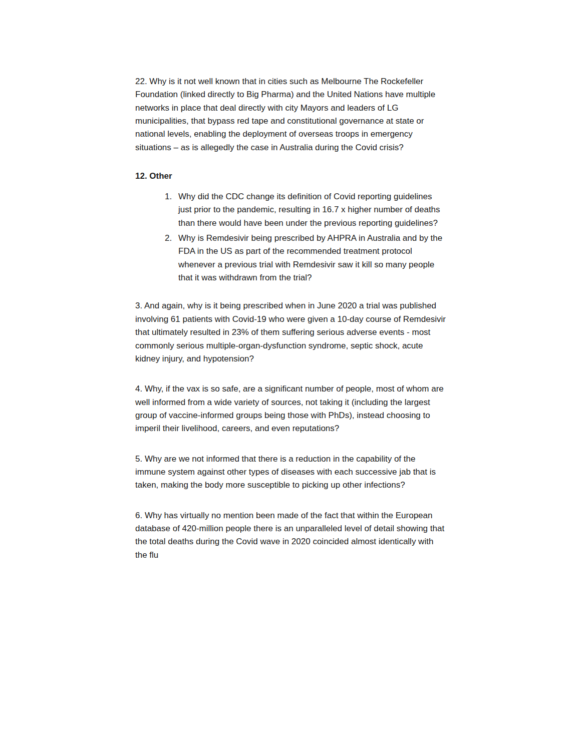22. Why is it not well known that in cities such as Melbourne The Rockefeller Foundation (linked directly to Big Pharma) and the United Nations have multiple networks in place that deal directly with city Mayors and leaders of LG municipalities, that bypass red tape and constitutional governance at state or national levels, enabling the deployment of overseas troops in emergency situations – as is allegedly the case in Australia during the Covid crisis?
12. Other
Why did the CDC change its definition of Covid reporting guidelines just prior to the pandemic, resulting in 16.7 x higher number of deaths than there would have been under the previous reporting guidelines?
Why is Remdesivir being prescribed by AHPRA in Australia and by the FDA in the US as part of the recommended treatment protocol whenever a previous trial with Remdesivir saw it kill so many people that it was withdrawn from the trial?
3. And again, why is it being prescribed when in June 2020 a trial was published involving 61 patients with Covid-19 who were given a 10-day course of Remdesivir that ultimately resulted in 23% of them suffering serious adverse events - most commonly serious multiple-organ-dysfunction syndrome, septic shock, acute kidney injury, and hypotension?
4. Why, if the vax is so safe, are a significant number of people, most of whom are well informed from a wide variety of sources, not taking it (including the largest group of vaccine-informed groups being those with PhDs), instead choosing to imperil their livelihood, careers, and even reputations?
5. Why are we not informed that there is a reduction in the capability of the immune system against other types of diseases with each successive jab that is taken, making the body more susceptible to picking up other infections?
6. Why has virtually no mention been made of the fact that within the European database of 420-million people there is an unparalleled level of detail showing that the total deaths during the Covid wave in 2020 coincided almost identically with the flu